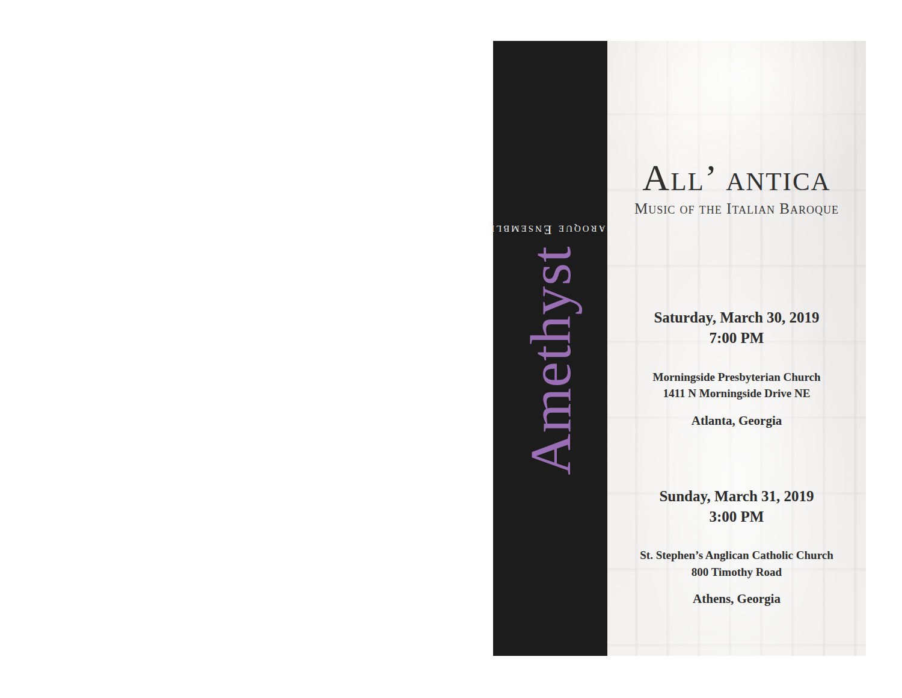Amethyst Baroque Ensemble
All’ antica
Music of the Italian Baroque
Saturday, March 30, 2019
7:00 PM
Morningside Presbyterian Church
1411 N Morningside Drive NE
Atlanta, Georgia
Sunday, March 31, 2019
3:00 PM
St. Stephen’s Anglican Catholic Church
800 Timothy Road
Athens, Georgia